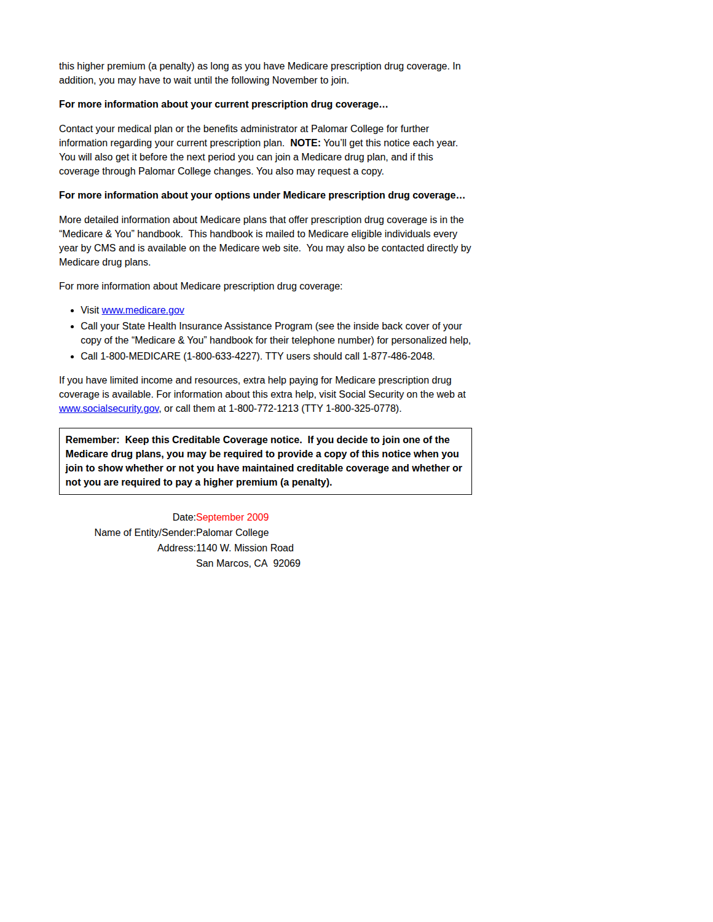this higher premium (a penalty) as long as you have Medicare prescription drug coverage. In addition, you may have to wait until the following November to join.
For more information about your current prescription drug coverage…
Contact your medical plan or the benefits administrator at Palomar College for further information regarding your current prescription plan. NOTE: You’ll get this notice each year. You will also get it before the next period you can join a Medicare drug plan, and if this coverage through Palomar College changes. You also may request a copy.
For more information about your options under Medicare prescription drug coverage…
More detailed information about Medicare plans that offer prescription drug coverage is in the “Medicare & You” handbook. This handbook is mailed to Medicare eligible individuals every year by CMS and is available on the Medicare web site. You may also be contacted directly by Medicare drug plans.
For more information about Medicare prescription drug coverage:
Visit www.medicare.gov
Call your State Health Insurance Assistance Program (see the inside back cover of your copy of the “Medicare & You” handbook for their telephone number) for personalized help,
Call 1-800-MEDICARE (1-800-633-4227). TTY users should call 1-877-486-2048.
If you have limited income and resources, extra help paying for Medicare prescription drug coverage is available. For information about this extra help, visit Social Security on the web at www.socialsecurity.gov, or call them at 1-800-772-1213 (TTY 1-800-325-0778).
Remember: Keep this Creditable Coverage notice. If you decide to join one of the Medicare drug plans, you may be required to provide a copy of this notice when you join to show whether or not you have maintained creditable coverage and whether or not you are required to pay a higher premium (a penalty).
| Date: | September 2009 |
| Name of Entity/Sender: | Palomar College |
| Address: | 1140 W. Mission Road |
| | San Marcos, CA 92069 |